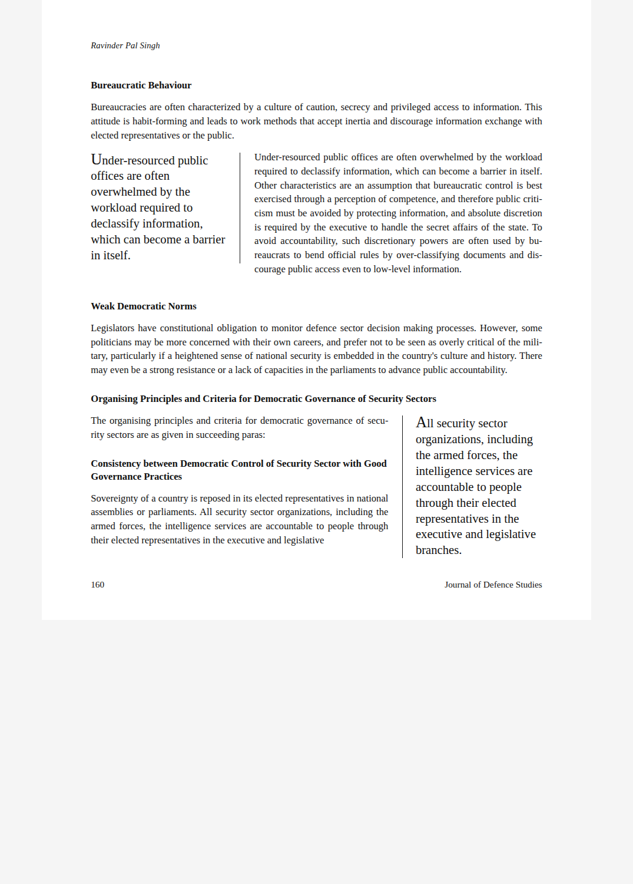Ravinder Pal Singh
Bureaucratic Behaviour
Bureaucracies are often characterized by a culture of caution, secrecy and privileged access to information. This attitude is habit-forming and leads to work methods that accept inertia and discourage information exchange with elected representatives or the public.
Under-resourced public offices are often overwhelmed by the workload required to declassify information, which can become a barrier in itself.
Under-resourced public offices are often overwhelmed by the workload required to declassify information, which can become a barrier in itself. Other characteristics are an assumption that bureaucratic control is best exercised through a perception of competence, and therefore public criticism must be avoided by protecting information, and absolute discretion is required by the executive to handle the secret affairs of the state. To avoid accountability, such discretionary powers are often used by bureaucrats to bend official rules by over-classifying documents and discourage public access even to low-level information.
Weak Democratic Norms
Legislators have constitutional obligation to monitor defence sector decision making processes. However, some politicians may be more concerned with their own careers, and prefer not to be seen as overly critical of the military, particularly if a heightened sense of national security is embedded in the country's culture and history. There may even be a strong resistance or a lack of capacities in the parliaments to advance public accountability.
Organising Principles and Criteria for Democratic Governance of Security Sectors
All security sector organizations, including the armed forces, the intelligence services are accountable to people through their elected representatives in the executive and legislative branches.
The organising principles and criteria for democratic governance of security sectors are as given in succeeding paras:
Consistency between Democratic Control of Security Sector with Good Governance Practices
Sovereignty of a country is reposed in its elected representatives in national assemblies or parliaments. All security sector organizations, including the armed forces, the intelligence services are accountable to people through their elected representatives in the executive and legislative
160 Journal of Defence Studies